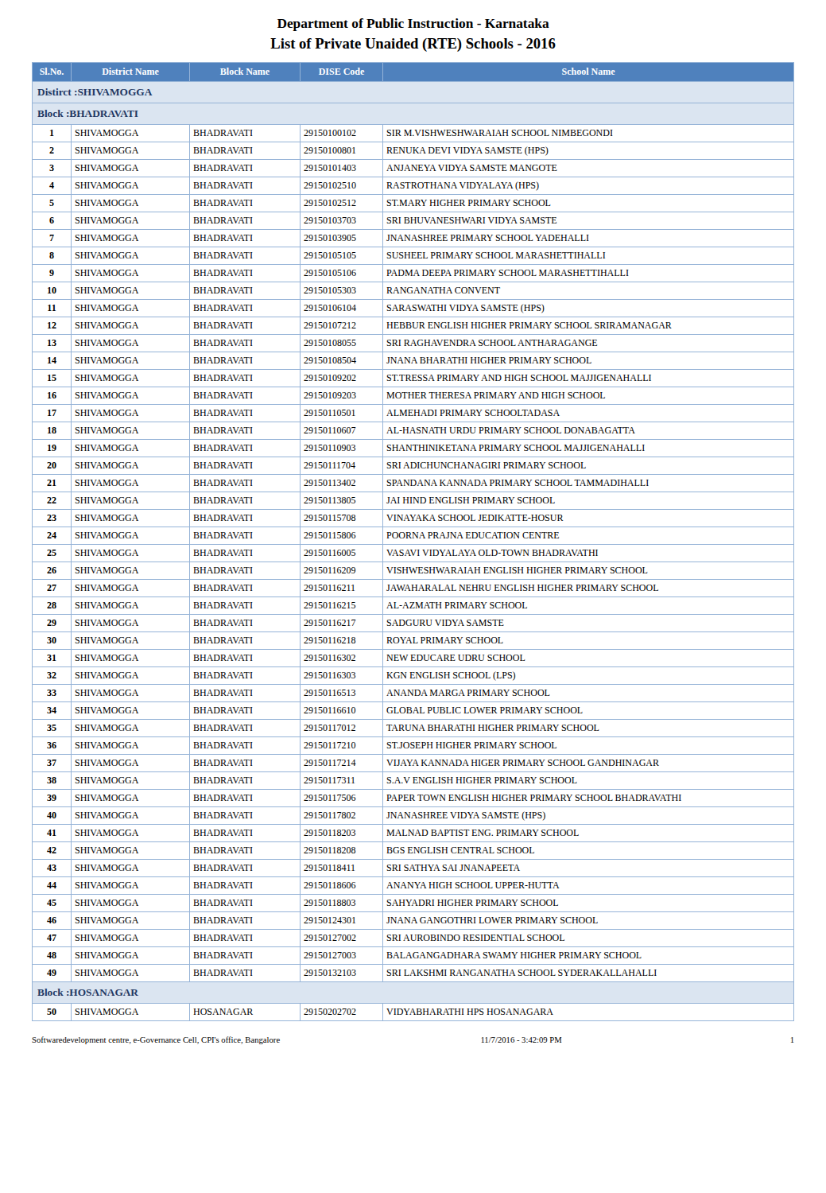Department of Public Instruction - Karnataka
List of Private Unaided (RTE) Schools - 2016
| Sl.No. | District Name | Block Name | DISE Code | School Name |
| --- | --- | --- | --- | --- |
| Distirct :SHIVAMOGGA |
| Block :BHADRAVATI |
| 1 | SHIVAMOGGA | BHADRAVATI | 29150100102 | SIR M.VISHWESHWARAIAH SCHOOL NIMBEGONDI |
| 2 | SHIVAMOGGA | BHADRAVATI | 29150100801 | RENUKA DEVI VIDYA SAMSTE (HPS) |
| 3 | SHIVAMOGGA | BHADRAVATI | 29150101403 | ANJANEYA VIDYA SAMSTE MANGOTE |
| 4 | SHIVAMOGGA | BHADRAVATI | 29150102510 | RASTROTHANA VIDYALAYA (HPS) |
| 5 | SHIVAMOGGA | BHADRAVATI | 29150102512 | ST.MARY HIGHER PRIMARY SCHOOL |
| 6 | SHIVAMOGGA | BHADRAVATI | 29150103703 | SRI BHUVANESHWARI VIDYA SAMSTE |
| 7 | SHIVAMOGGA | BHADRAVATI | 29150103905 | JNANASHREE PRIMARY SCHOOL YADEHALLI |
| 8 | SHIVAMOGGA | BHADRAVATI | 29150105105 | SUSHEEL PRIMARY SCHOOL MARASHETTIHALLI |
| 9 | SHIVAMOGGA | BHADRAVATI | 29150105106 | PADMA DEEPA PRIMARY SCHOOL MARASHETTIHALLI |
| 10 | SHIVAMOGGA | BHADRAVATI | 29150105303 | RANGANATHA CONVENT |
| 11 | SHIVAMOGGA | BHADRAVATI | 29150106104 | SARASWATHI VIDYA SAMSTE (HPS) |
| 12 | SHIVAMOGGA | BHADRAVATI | 29150107212 | HEBBUR ENGLISH HIGHER PRIMARY SCHOOL SRIRAMANAGAR |
| 13 | SHIVAMOGGA | BHADRAVATI | 29150108055 | SRI RAGHAVENDRA SCHOOL ANTHARAGANGE |
| 14 | SHIVAMOGGA | BHADRAVATI | 29150108504 | JNANA BHARATHI HIGHER PRIMARY SCHOOL |
| 15 | SHIVAMOGGA | BHADRAVATI | 29150109202 | ST.TRESSA PRIMARY AND HIGH SCHOOL MAJJIGENAHALLI |
| 16 | SHIVAMOGGA | BHADRAVATI | 29150109203 | MOTHER THERESA PRIMARY AND HIGH SCHOOL |
| 17 | SHIVAMOGGA | BHADRAVATI | 29150110501 | ALMEHADI PRIMARY SCHOOLTADASA |
| 18 | SHIVAMOGGA | BHADRAVATI | 29150110607 | AL-HASNATH URDU PRIMARY SCHOOL DONABAGATTA |
| 19 | SHIVAMOGGA | BHADRAVATI | 29150110903 | SHANTHINIKETANA PRIMARY SCHOOL MAJJIGENAHALLI |
| 20 | SHIVAMOGGA | BHADRAVATI | 29150111704 | SRI ADICHUNCHANAGIRI PRIMARY SCHOOL |
| 21 | SHIVAMOGGA | BHADRAVATI | 29150113402 | SPANDANA KANNADA PRIMARY SCHOOL TAMMADIHALLI |
| 22 | SHIVAMOGGA | BHADRAVATI | 29150113805 | JAI HIND ENGLISH PRIMARY SCHOOL |
| 23 | SHIVAMOGGA | BHADRAVATI | 29150115708 | VINAYAKA SCHOOL JEDIKATTE-HOSUR |
| 24 | SHIVAMOGGA | BHADRAVATI | 29150115806 | POORNA PRAJNA EDUCATION CENTRE |
| 25 | SHIVAMOGGA | BHADRAVATI | 29150116005 | VASAVI VIDYALAYA OLD-TOWN BHADRAVATHI |
| 26 | SHIVAMOGGA | BHADRAVATI | 29150116209 | VISHWESHWARAIAH ENGLISH HIGHER PRIMARY SCHOOL |
| 27 | SHIVAMOGGA | BHADRAVATI | 29150116211 | JAWAHARALAL NEHRU ENGLISH HIGHER PRIMARY SCHOOL |
| 28 | SHIVAMOGGA | BHADRAVATI | 29150116215 | AL-AZMATH PRIMARY SCHOOL |
| 29 | SHIVAMOGGA | BHADRAVATI | 29150116217 | SADGURU VIDYA SAMSTE |
| 30 | SHIVAMOGGA | BHADRAVATI | 29150116218 | ROYAL PRIMARY SCHOOL |
| 31 | SHIVAMOGGA | BHADRAVATI | 29150116302 | NEW EDUCARE UDRU SCHOOL |
| 32 | SHIVAMOGGA | BHADRAVATI | 29150116303 | KGN ENGLISH SCHOOL (LPS) |
| 33 | SHIVAMOGGA | BHADRAVATI | 29150116513 | ANANDA MARGA PRIMARY SCHOOL |
| 34 | SHIVAMOGGA | BHADRAVATI | 29150116610 | GLOBAL PUBLIC LOWER PRIMARY SCHOOL |
| 35 | SHIVAMOGGA | BHADRAVATI | 29150117012 | TARUNA BHARATHI HIGHER PRIMARY SCHOOL |
| 36 | SHIVAMOGGA | BHADRAVATI | 29150117210 | ST.JOSEPH HIGHER PRIMARY SCHOOL |
| 37 | SHIVAMOGGA | BHADRAVATI | 29150117214 | VIJAYA KANNADA HIGER PRIMARY SCHOOL GANDHINAGAR |
| 38 | SHIVAMOGGA | BHADRAVATI | 29150117311 | S.A.V ENGLISH HIGHER PRIMARY SCHOOL |
| 39 | SHIVAMOGGA | BHADRAVATI | 29150117506 | PAPER TOWN ENGLISH HIGHER PRIMARY SCHOOL BHADRAVATHI |
| 40 | SHIVAMOGGA | BHADRAVATI | 29150117802 | JNANASHREE VIDYA SAMSTE (HPS) |
| 41 | SHIVAMOGGA | BHADRAVATI | 29150118203 | MALNAD BAPTIST ENG. PRIMARY SCHOOL |
| 42 | SHIVAMOGGA | BHADRAVATI | 29150118208 | BGS ENGLISH CENTRAL SCHOOL |
| 43 | SHIVAMOGGA | BHADRAVATI | 29150118411 | SRI SATHYA SAI JNANAPEETA |
| 44 | SHIVAMOGGA | BHADRAVATI | 29150118606 | ANANYA HIGH SCHOOL UPPER-HUTTA |
| 45 | SHIVAMOGGA | BHADRAVATI | 29150118803 | SAHYADRI HIGHER PRIMARY SCHOOL |
| 46 | SHIVAMOGGA | BHADRAVATI | 29150124301 | JNANA GANGOTHRI LOWER PRIMARY SCHOOL |
| 47 | SHIVAMOGGA | BHADRAVATI | 29150127002 | SRI AUROBINDO RESIDENTIAL SCHOOL |
| 48 | SHIVAMOGGA | BHADRAVATI | 29150127003 | BALAGANGADHARA SWAMY HIGHER PRIMARY SCHOOL |
| 49 | SHIVAMOGGA | BHADRAVATI | 29150132103 | SRI LAKSHMI RANGANATHA SCHOOL SYDERAKALLAHALLI |
| Block :HOSANAGAR |
| 50 | SHIVAMOGGA | HOSANAGAR | 29150202702 | VIDYABHARATHI HPS HOSANAGARA |
Softwaredevelopment centre, e-Governance Cell, CPI's office, Bangalore
11/7/2016 - 3:42:09 PM
1